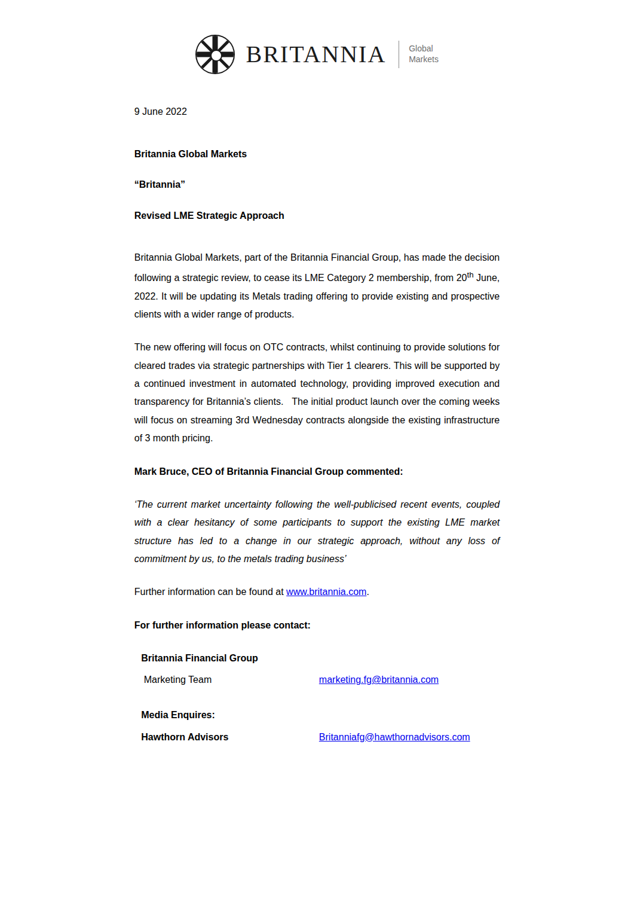BRITANNIA Global
Markets
9 June 2022
Britannia Global Markets
“Britannia”
Revised LME Strategic Approach
Britannia Global Markets, part of the Britannia Financial Group, has made the decision following a strategic review, to cease its LME Category 2 membership, from 20th June, 2022. It will be updating its Metals trading offering to provide existing and prospective clients with a wider range of products.
The new offering will focus on OTC contracts, whilst continuing to provide solutions for cleared trades via strategic partnerships with Tier 1 clearers. This will be supported by a continued investment in automated technology, providing improved execution and transparency for Britannia’s clients. The initial product launch over the coming weeks will focus on streaming 3rd Wednesday contracts alongside the existing infrastructure of 3 month pricing.
Mark Bruce, CEO of Britannia Financial Group commented:
‘The current market uncertainty following the well-publicised recent events, coupled with a clear hesitancy of some participants to support the existing LME market structure has led to a change in our strategic approach, without any loss of commitment by us, to the metals trading business’
Further information can be found at www.britannia.com.
For further information please contact:
Britannia Financial Group
Marketing Team
marketing.fg@britannia.com
Media Enquires:
Hawthorn Advisors
Britanniafg@hawthornadvisors.com